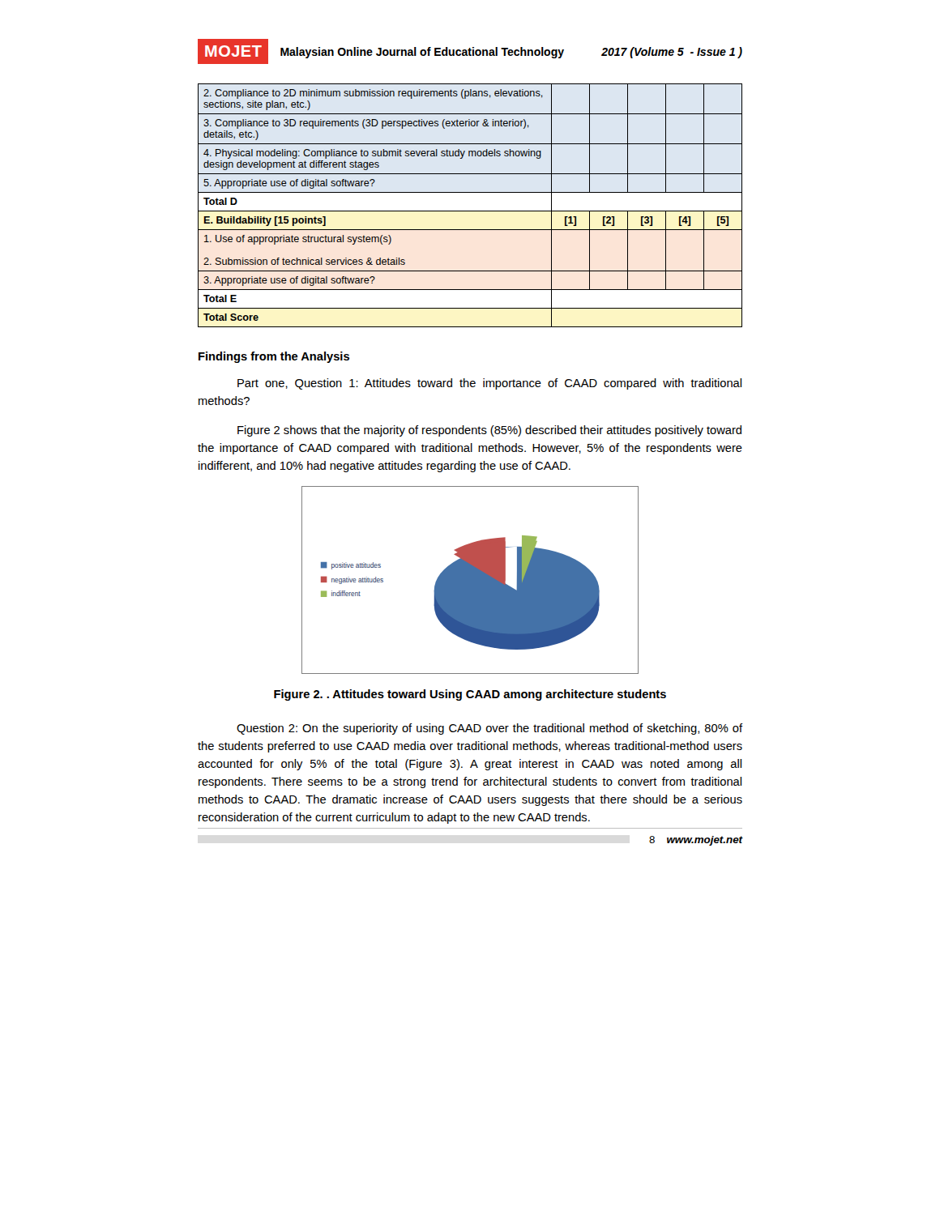MOJET
Malaysian Online Journal of Educational Technology
2017 (Volume 5 - Issue 1 )
| 2. Compliance to 2D minimum submission requirements (plans, elevations, sections, site plan, etc.) | | | | | |
| 3. Compliance to 3D requirements (3D perspectives (exterior & interior), details, etc.) | | | | | |
| 4. Physical modeling: Compliance to submit several study models showing design development at different stages | | | | | |
| 5. Appropriate use of digital software? | | | | | |
| Total D | |
| E. Buildability [15 points] | [1] | [2] | [3] | [4] | [5] |
| 1. Use of appropriate structural system(s) 2. Submission of technical services & details | | | | | |
| 3. Appropriate use of digital software? | | | | | |
| Total E | |
| Total Score | |
Findings from the Analysis
Part one, Question 1: Attitudes toward the importance of CAAD compared with traditional methods?
Figure 2 shows that the majority of respondents (85%) described their attitudes positively toward the importance of CAAD compared with traditional methods. However, 5% of the respondents were indifferent, and 10% had negative attitudes regarding the use of CAAD.
positive attitudes negative attitudes indifferent
Figure 2. . Attitudes toward Using CAAD among architecture students
Question 2: On the superiority of using CAAD over the traditional method of sketching, 80% of the students preferred to use CAAD media over traditional methods, whereas traditional-method users accounted for only 5% of the total (Figure 3). A great interest in CAAD was noted among all respondents. There seems to be a strong trend for architectural students to convert from traditional methods to CAAD. The dramatic increase of CAAD users suggests that there should be a serious reconsideration of the current curriculum to adapt to the new CAAD trends.
8
www.mojet.net